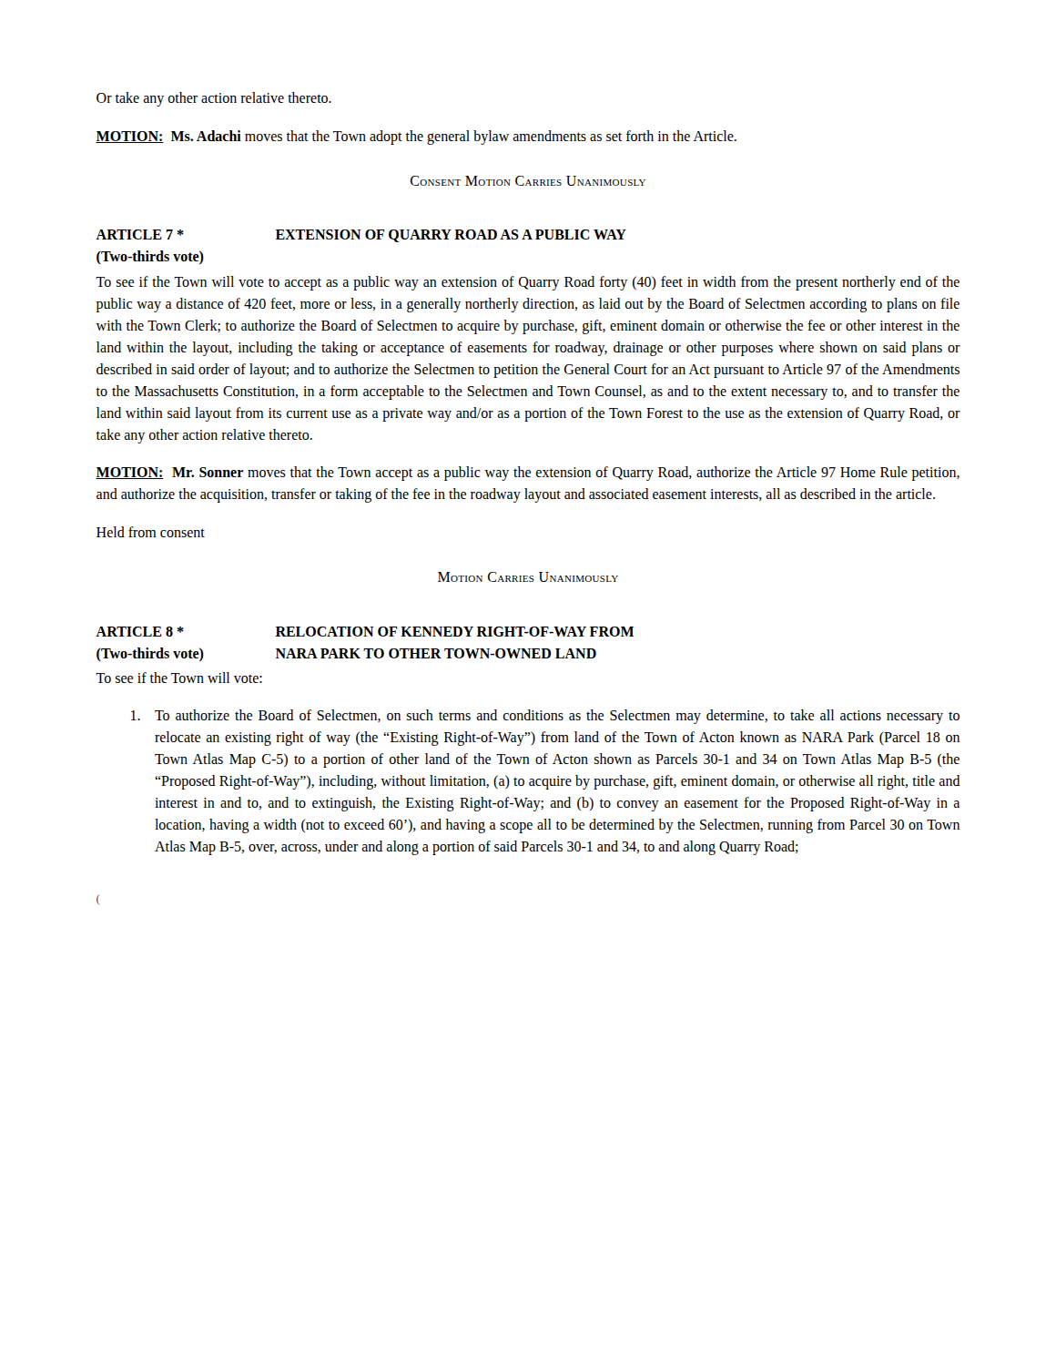Or take any other action relative thereto.
MOTION: Ms. Adachi moves that the Town adopt the general bylaw amendments as set forth in the Article.
Consent Motion Carries Unanimously
| ARTICLE 7 * | EXTENSION OF QUARRY ROAD AS A PUBLIC WAY |
| (Two-thirds vote) | |
To see if the Town will vote to accept as a public way an extension of Quarry Road forty (40) feet in width from the present northerly end of the public way a distance of 420 feet, more or less, in a generally northerly direction, as laid out by the Board of Selectmen according to plans on file with the Town Clerk; to authorize the Board of Selectmen to acquire by purchase, gift, eminent domain or otherwise the fee or other interest in the land within the layout, including the taking or acceptance of easements for roadway, drainage or other purposes where shown on said plans or described in said order of layout; and to authorize the Selectmen to petition the General Court for an Act pursuant to Article 97 of the Amendments to the Massachusetts Constitution, in a form acceptable to the Selectmen and Town Counsel, as and to the extent necessary to, and to transfer the land within said layout from its current use as a private way and/or as a portion of the Town Forest to the use as the extension of Quarry Road, or take any other action relative thereto.
MOTION: Mr. Sonner moves that the Town accept as a public way the extension of Quarry Road, authorize the Article 97 Home Rule petition, and authorize the acquisition, transfer or taking of the fee in the roadway layout and associated easement interests, all as described in the article.
Held from consent
Motion Carries Unanimously
| ARTICLE 8 * | RELOCATION OF KENNEDY RIGHT-OF-WAY FROM |
| (Two-thirds vote) | NARA PARK TO OTHER TOWN-OWNED LAND |
To see if the Town will vote:
To authorize the Board of Selectmen, on such terms and conditions as the Selectmen may determine, to take all actions necessary to relocate an existing right of way (the “Existing Right-of-Way”) from land of the Town of Acton known as NARA Park (Parcel 18 on Town Atlas Map C-5) to a portion of other land of the Town of Acton shown as Parcels 30-1 and 34 on Town Atlas Map B-5 (the “Proposed Right-of-Way”), including, without limitation, (a) to acquire by purchase, gift, eminent domain, or otherwise all right, title and interest in and to, and to extinguish, the Existing Right-of-Way; and (b) to convey an easement for the Proposed Right-of-Way in a location, having a width (not to exceed 60’), and having a scope all to be determined by the Selectmen, running from Parcel 30 on Town Atlas Map B-5, over, across, under and along a portion of said Parcels 30-1 and 34, to and along Quarry Road;
(